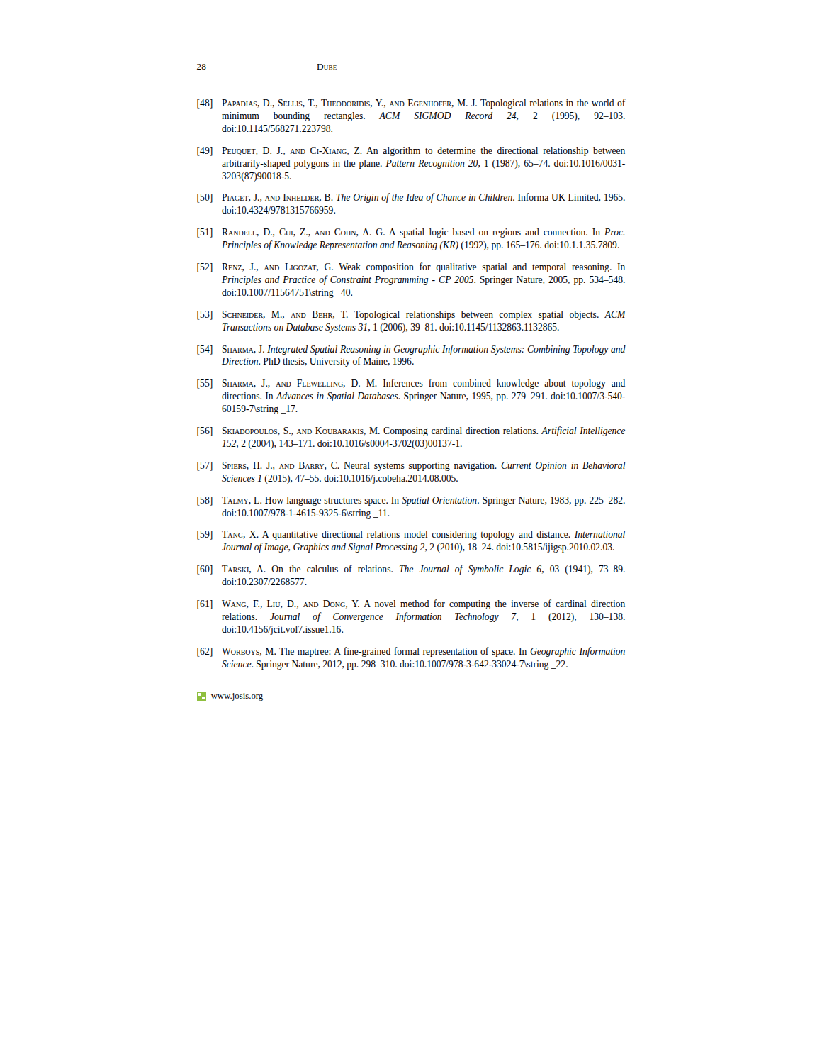28 Dube
[48] Papadias, D., Sellis, T., Theodoridis, Y., and Egenhofer, M. J. Topological relations in the world of minimum bounding rectangles. ACM SIGMOD Record 24, 2 (1995), 92–103. doi:10.1145/568271.223798.
[49] Peuquet, D. J., and Ci-Xiang, Z. An algorithm to determine the directional relationship between arbitrarily-shaped polygons in the plane. Pattern Recognition 20, 1 (1987), 65–74. doi:10.1016/0031-3203(87)90018-5.
[50] Piaget, J., and Inhelder, B. The Origin of the Idea of Chance in Children. Informa UK Limited, 1965. doi:10.4324/9781315766959.
[51] Randell, D., Cui, Z., and Cohn, A. G. A spatial logic based on regions and connection. In Proc. Principles of Knowledge Representation and Reasoning (KR) (1992), pp. 165–176. doi:10.1.1.35.7809.
[52] Renz, J., and Ligozat, G. Weak composition for qualitative spatial and temporal reasoning. In Principles and Practice of Constraint Programming - CP 2005. Springer Nature, 2005, pp. 534–548. doi:10.1007/11564751\string _40.
[53] Schneider, M., and Behr, T. Topological relationships between complex spatial objects. ACM Transactions on Database Systems 31, 1 (2006), 39–81. doi:10.1145/1132863.1132865.
[54] Sharma, J. Integrated Spatial Reasoning in Geographic Information Systems: Combining Topology and Direction. PhD thesis, University of Maine, 1996.
[55] Sharma, J., and Flewelling, D. M. Inferences from combined knowledge about topology and directions. In Advances in Spatial Databases. Springer Nature, 1995, pp. 279–291. doi:10.1007/3-540-60159-7\string _17.
[56] Skiadopoulos, S., and Koubarakis, M. Composing cardinal direction relations. Artificial Intelligence 152, 2 (2004), 143–171. doi:10.1016/s0004-3702(03)00137-1.
[57] Spiers, H. J., and Barry, C. Neural systems supporting navigation. Current Opinion in Behavioral Sciences 1 (2015), 47–55. doi:10.1016/j.cobeha.2014.08.005.
[58] Talmy, L. How language structures space. In Spatial Orientation. Springer Nature, 1983, pp. 225–282. doi:10.1007/978-1-4615-9325-6\string _11.
[59] Tang, X. A quantitative directional relations model considering topology and distance. International Journal of Image, Graphics and Signal Processing 2, 2 (2010), 18–24. doi:10.5815/ijigsp.2010.02.03.
[60] Tarski, A. On the calculus of relations. The Journal of Symbolic Logic 6, 03 (1941), 73–89. doi:10.2307/2268577.
[61] Wang, F., Liu, D., and Dong, Y. A novel method for computing the inverse of cardinal direction relations. Journal of Convergence Information Technology 7, 1 (2012), 130–138. doi:10.4156/jcit.vol7.issue1.16.
[62] Worboys, M. The maptree: A fine-grained formal representation of space. In Geographic Information Science. Springer Nature, 2012, pp. 298–310. doi:10.1007/978-3-642-33024-7\string _22.
www.josis.org